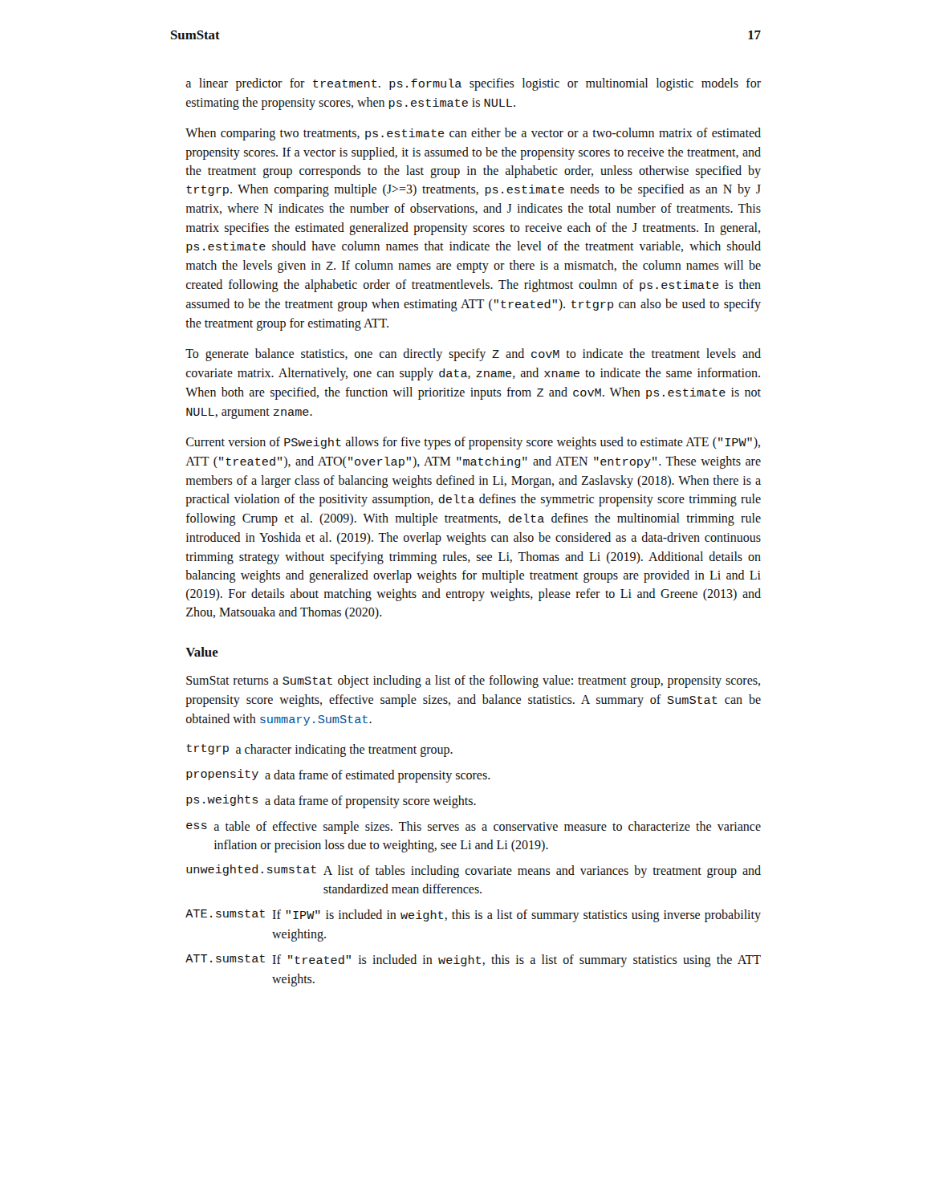SumStat 17
a linear predictor for treatment. ps.formula specifies logistic or multinomial logistic models for estimating the propensity scores, when ps.estimate is NULL.
When comparing two treatments, ps.estimate can either be a vector or a two-column matrix of estimated propensity scores. If a vector is supplied, it is assumed to be the propensity scores to receive the treatment, and the treatment group corresponds to the last group in the alphabetic order, unless otherwise specified by trtgrp. When comparing multiple (J>=3) treatments, ps.estimate needs to be specified as an N by J matrix, where N indicates the number of observations, and J indicates the total number of treatments. This matrix specifies the estimated generalized propensity scores to receive each of the J treatments. In general, ps.estimate should have column names that indicate the level of the treatment variable, which should match the levels given in Z. If column names are empty or there is a mismatch, the column names will be created following the alphabetic order of treatmentlevels. The rightmost coulmn of ps.estimate is then assumed to be the treatment group when estimating ATT ("treated"). trtgrp can also be used to specify the treatment group for estimating ATT.
To generate balance statistics, one can directly specify Z and covM to indicate the treatment levels and covariate matrix. Alternatively, one can supply data, zname, and xname to indicate the same information. When both are specified, the function will prioritize inputs from Z and covM. When ps.estimate is not NULL, argument zname.
Current version of PSweight allows for five types of propensity score weights used to estimate ATE ("IPW"), ATT ("treated"), and ATO("overlap"), ATM "matching" and ATEN "entropy". These weights are members of a larger class of balancing weights defined in Li, Morgan, and Zaslavsky (2018). When there is a practical violation of the positivity assumption, delta defines the symmetric propensity score trimming rule following Crump et al. (2009). With multiple treatments, delta defines the multinomial trimming rule introduced in Yoshida et al. (2019). The overlap weights can also be considered as a data-driven continuous trimming strategy without specifying trimming rules, see Li, Thomas and Li (2019). Additional details on balancing weights and generalized overlap weights for multiple treatment groups are provided in Li and Li (2019). For details about matching weights and entropy weights, please refer to Li and Greene (2013) and Zhou, Matsouaka and Thomas (2020).
Value
SumStat returns a SumStat object including a list of the following value: treatment group, propensity scores, propensity score weights, effective sample sizes, and balance statistics. A summary of SumStat can be obtained with summary.SumStat.
trtgrp
a character indicating the treatment group.
propensity
a data frame of estimated propensity scores.
ps.weights
a data frame of propensity score weights.
ess
a table of effective sample sizes. This serves as a conservative measure to characterize the variance inflation or precision loss due to weighting, see Li and Li (2019).
unweighted.sumstat
A list of tables including covariate means and variances by treatment group and standardized mean differences.
ATE.sumstat
If "IPW" is included in weight, this is a list of summary statistics using inverse probability weighting.
ATT.sumstat
If "treated" is included in weight, this is a list of summary statistics using the ATT weights.